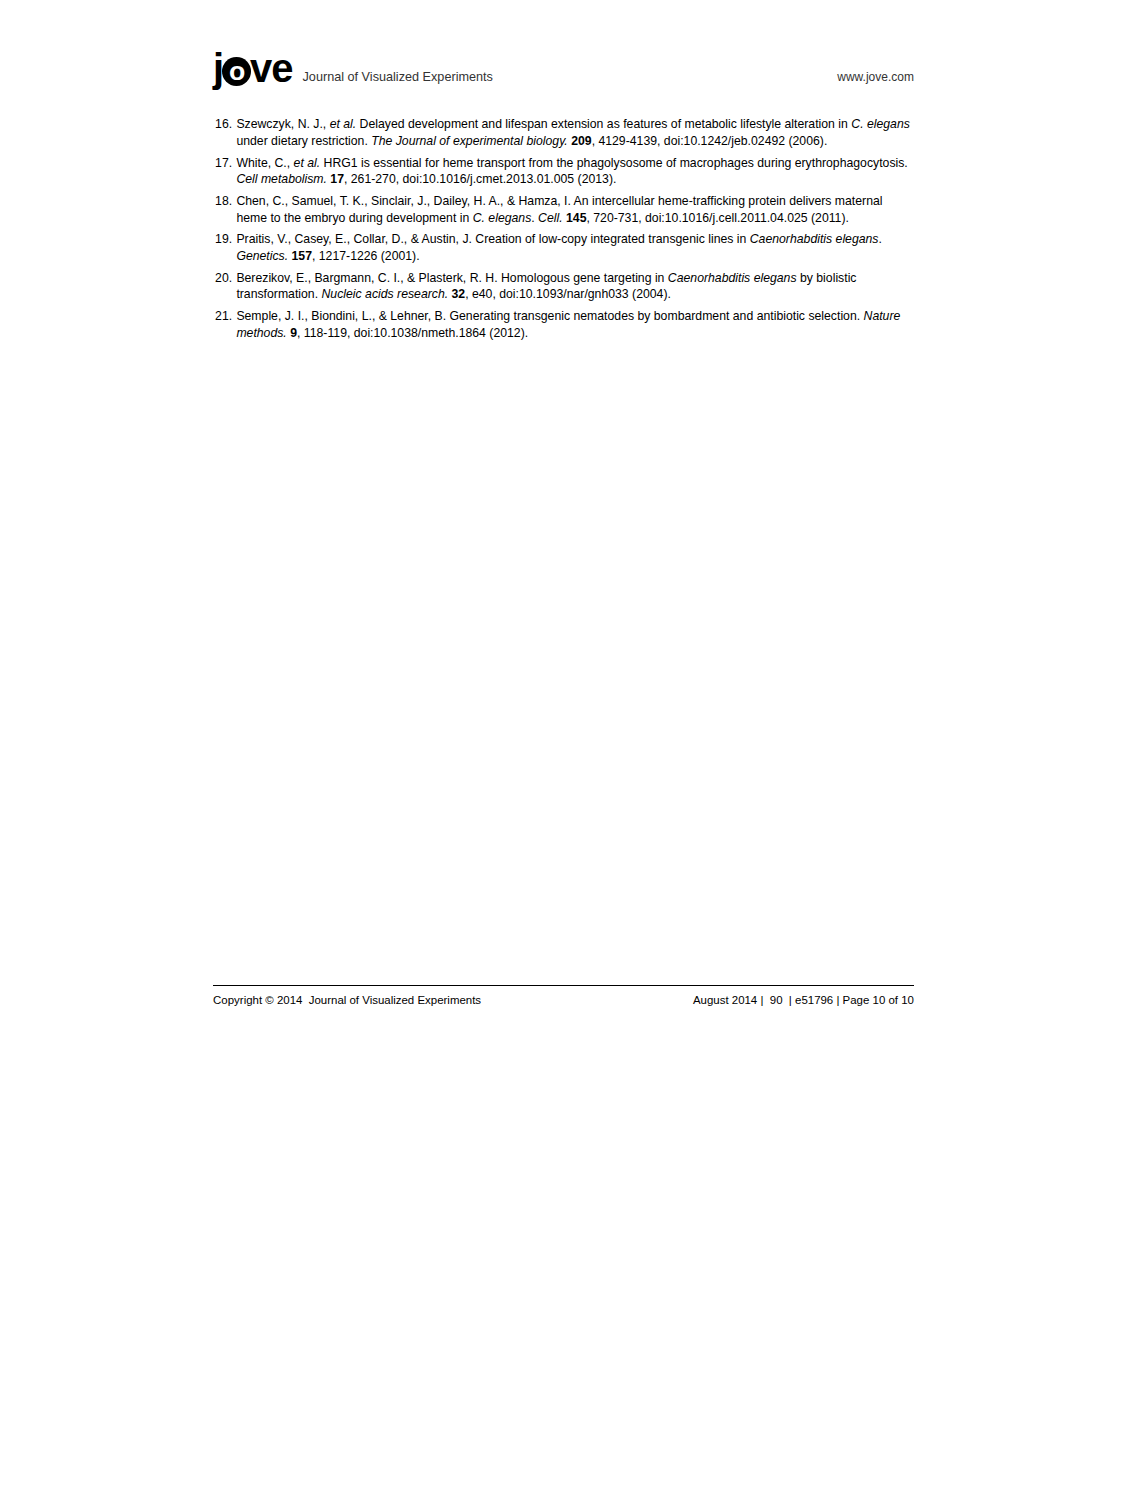jove
Journal of Visualized Experiments
www.jove.com
16. Szewczyk, N. J., et al. Delayed development and lifespan extension as features of metabolic lifestyle alteration in C. elegans under dietary restriction. The Journal of experimental biology. 209, 4129-4139, doi:10.1242/jeb.02492 (2006).
17. White, C., et al. HRG1 is essential for heme transport from the phagolysosome of macrophages during erythrophagocytosis. Cell metabolism. 17, 261-270, doi:10.1016/j.cmet.2013.01.005 (2013).
18. Chen, C., Samuel, T. K., Sinclair, J., Dailey, H. A., & Hamza, I. An intercellular heme-trafficking protein delivers maternal heme to the embryo during development in C. elegans. Cell. 145, 720-731, doi:10.1016/j.cell.2011.04.025 (2011).
19. Praitis, V., Casey, E., Collar, D., & Austin, J. Creation of low-copy integrated transgenic lines in Caenorhabditis elegans. Genetics. 157, 1217-1226 (2001).
20. Berezikov, E., Bargmann, C. I., & Plasterk, R. H. Homologous gene targeting in Caenorhabditis elegans by biolistic transformation. Nucleic acids research. 32, e40, doi:10.1093/nar/gnh033 (2004).
21. Semple, J. I., Biondini, L., & Lehner, B. Generating transgenic nematodes by bombardment and antibiotic selection. Nature methods. 9, 118-119, doi:10.1038/nmeth.1864 (2012).
Copyright © 2014 Journal of Visualized Experiments
August 2014 | 90 | e51796 | Page 10 of 10